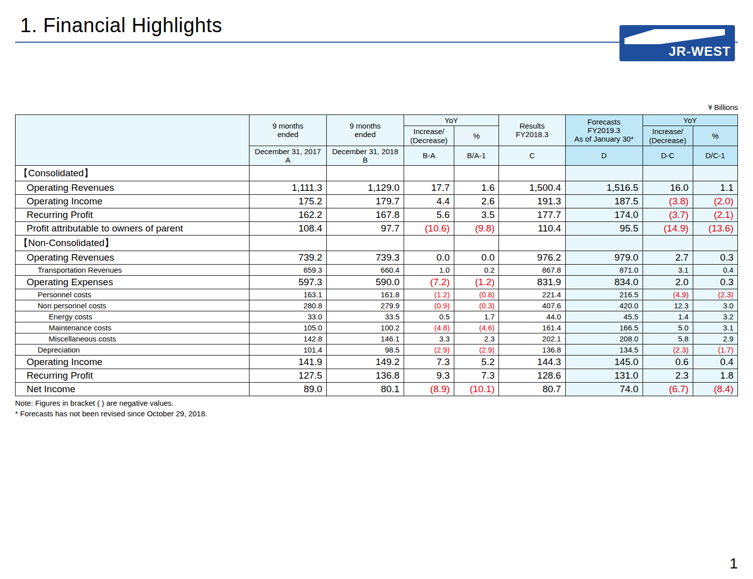1. Financial Highlights
JR-WEST
￥Billions
| | 9 months ended | 9 months ended | YoY | Results FY2018.3 | Forecasts FY2019.3 As of January 30* | YoY |
| --- | --- | --- | --- | --- | --- | --- |
| Increase/ (Decrease) | % | Increase/ (Decrease) | % |
| December 31, 2017 A | December 31, 2018 B | B-A | B/A-1 | C | D | D-C | D/C-1 |
| 【Consolidated】 | | | | | | | | |
| Operating Revenues | 1,111.3 | 1,129.0 | 17.7 | 1.6 | 1,500.4 | 1,516.5 | 16.0 | 1.1 |
| Operating Income | 175.2 | 179.7 | 4.4 | 2.6 | 191.3 | 187.5 | (3.8) | (2.0) |
| Recurring Profit | 162.2 | 167.8 | 5.6 | 3.5 | 177.7 | 174.0 | (3.7) | (2.1) |
| Profit attributable to owners of parent | 108.4 | 97.7 | (10.6) | (9.8) | 110.4 | 95.5 | (14.9) | (13.6) |
| 【Non-Consolidated】 | | | | | | | | |
| Operating Revenues | 739.2 | 739.3 | 0.0 | 0.0 | 976.2 | 979.0 | 2.7 | 0.3 |
| Transportation Revenues | 659.3 | 660.4 | 1.0 | 0.2 | 867.8 | 871.0 | 3.1 | 0.4 |
| Operating Expenses | 597.3 | 590.0 | (7.2) | (1.2) | 831.9 | 834.0 | 2.0 | 0.3 |
| Personnel costs | 163.1 | 161.8 | (1.2) | (0.8) | 221.4 | 216.5 | (4.9) | (2.3) |
| Non personnel costs | 280.8 | 279.9 | (0.9) | (0.3) | 407.6 | 420.0 | 12.3 | 3.0 |
| Energy costs | 33.0 | 33.5 | 0.5 | 1.7 | 44.0 | 45.5 | 1.4 | 3.2 |
| Maintenance costs | 105.0 | 100.2 | (4.8) | (4.6) | 161.4 | 166.5 | 5.0 | 3.1 |
| Miscellaneous costs | 142.8 | 146.1 | 3.3 | 2.3 | 202.1 | 208.0 | 5.8 | 2.9 |
| Depreciation | 101.4 | 98.5 | (2.9) | (2.9) | 136.8 | 134.5 | (2.3) | (1.7) |
| Operating Income | 141.9 | 149.2 | 7.3 | 5.2 | 144.3 | 145.0 | 0.6 | 0.4 |
| Recurring Profit | 127.5 | 136.8 | 9.3 | 7.3 | 128.6 | 131.0 | 2.3 | 1.8 |
| Net Income | 89.0 | 80.1 | (8.9) | (10.1) | 80.7 | 74.0 | (6.7) | (8.4) |
Note: Figures in bracket ( ) are negative values.
* Forecasts has not been revised since October 29, 2018.
1